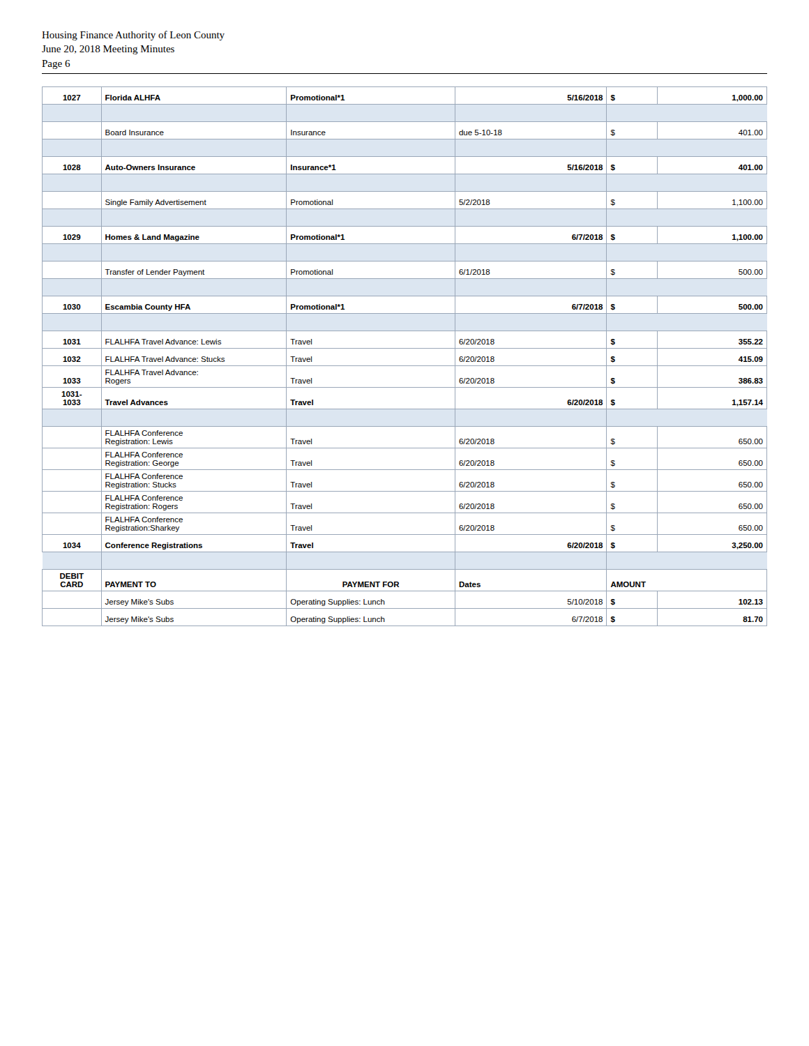Housing Finance Authority of Leon County
June 20, 2018 Meeting Minutes
Page 6
| 1027 | Florida ALHFA | Promotional*1 | 5/16/2018 | $ | 1,000.00 |
| | Board Insurance | Insurance | due 5-10-18 | $ | 401.00 |
| 1028 | Auto-Owners Insurance | Insurance*1 | 5/16/2018 | $ | 401.00 |
| | Single Family Advertisement | Promotional | 5/2/2018 | $ | 1,100.00 |
| 1029 | Homes & Land Magazine | Promotional*1 | 6/7/2018 | $ | 1,100.00 |
| | Transfer of Lender Payment | Promotional | 6/1/2018 | $ | 500.00 |
| 1030 | Escambia County HFA | Promotional*1 | 6/7/2018 | $ | 500.00 |
| 1031 | FLALHFA Travel Advance: Lewis | Travel | 6/20/2018 | $ | 355.22 |
| 1032 | FLALHFA Travel Advance: Stucks | Travel | 6/20/2018 | $ | 415.09 |
| 1033 | FLALHFA Travel Advance: Rogers | Travel | 6/20/2018 | $ | 386.83 |
| 1031- 1033 | Travel Advances | Travel | 6/20/2018 | $ | 1,157.14 |
| | FLALHFA Conference Registration: Lewis | Travel | 6/20/2018 | $ | 650.00 |
| | FLALHFA Conference Registration: George | Travel | 6/20/2018 | $ | 650.00 |
| | FLALHFA Conference Registration: Stucks | Travel | 6/20/2018 | $ | 650.00 |
| | FLALHFA Conference Registration: Rogers | Travel | 6/20/2018 | $ | 650.00 |
| | FLALHFA Conference Registration:Sharkey | Travel | 6/20/2018 | $ | 650.00 |
| 1034 | Conference Registrations | Travel | 6/20/2018 | $ | 3,250.00 |
| DEBIT CARD | PAYMENT TO | PAYMENT FOR | Dates | AMOUNT |
| | Jersey Mike's Subs | Operating Supplies: Lunch | 5/10/2018 | $ | 102.13 |
| | Jersey Mike's Subs | Operating Supplies: Lunch | 6/7/2018 | $ | 81.70 |